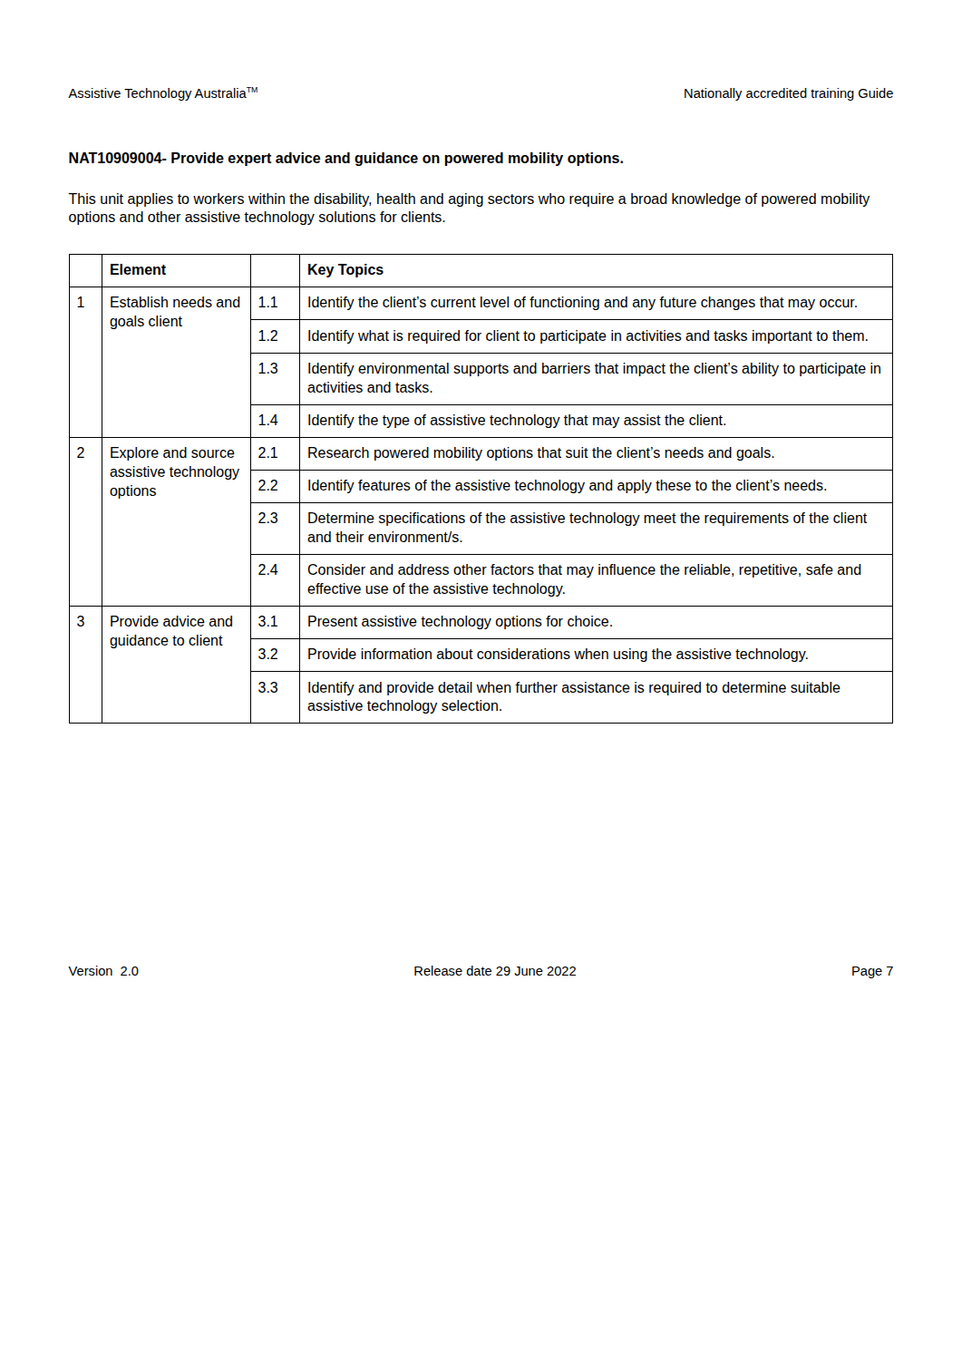Assistive Technology AustraliaTM
Nationally accredited training Guide
NAT10909004- Provide expert advice and guidance on powered mobility options.
This unit applies to workers within the disability, health and aging sectors who require a broad knowledge of powered mobility options and other assistive technology solutions for clients.
| | Element | | Key Topics |
| --- | --- | --- | --- |
| 1 | Establish needs and goals client | 1.1 | Identify the client’s current level of functioning and any future changes that may occur. |
| 1.2 | Identify what is required for client to participate in activities and tasks important to them. |
| 1.3 | Identify environmental supports and barriers that impact the client’s ability to participate in activities and tasks. |
| 1.4 | Identify the type of assistive technology that may assist the client. |
| 2 | Explore and source assistive technology options | 2.1 | Research powered mobility options that suit the client’s needs and goals. |
| 2.2 | Identify features of the assistive technology and apply these to the client’s needs. |
| 2.3 | Determine specifications of the assistive technology meet the requirements of the client and their environment/s. |
| 2.4 | Consider and address other factors that may influence the reliable, repetitive, safe and effective use of the assistive technology. |
| 3 | Provide advice and guidance to client | 3.1 | Present assistive technology options for choice. |
| 3.2 | Provide information about considerations when using the assistive technology. |
| 3.3 | Identify and provide detail when further assistance is required to determine suitable assistive technology selection. |
Version 2.0
Release date 29 June 2022
Page 7